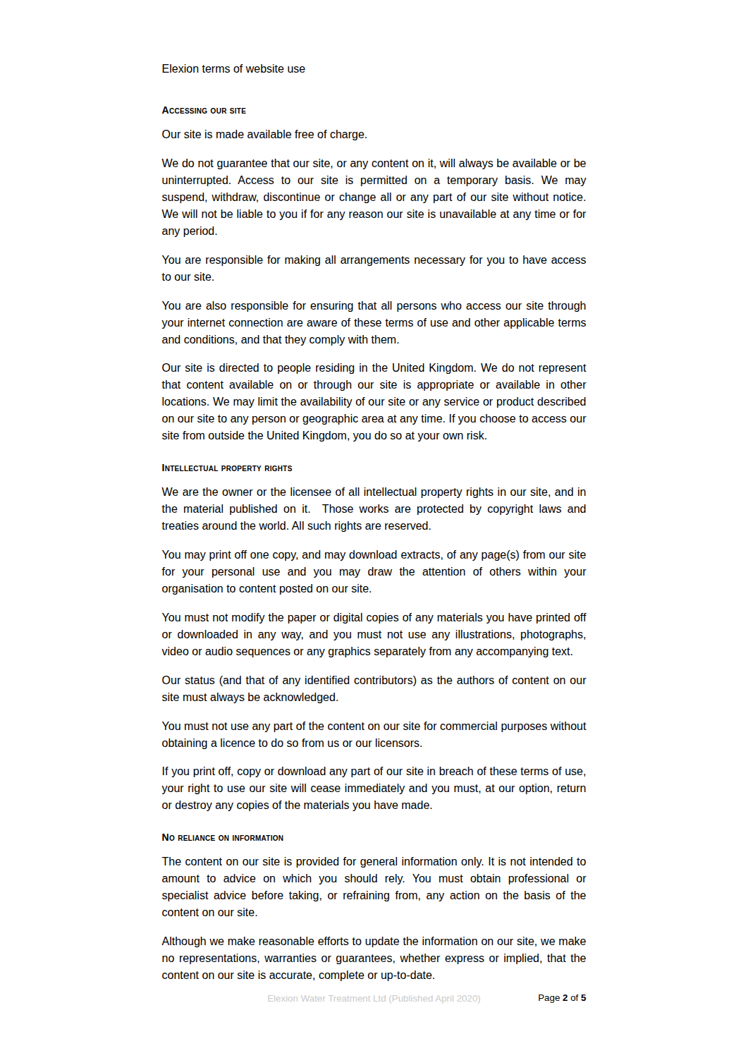Elexion terms of website use
Accessing our site
Our site is made available free of charge.
We do not guarantee that our site, or any content on it, will always be available or be uninterrupted. Access to our site is permitted on a temporary basis. We may suspend, withdraw, discontinue or change all or any part of our site without notice. We will not be liable to you if for any reason our site is unavailable at any time or for any period.
You are responsible for making all arrangements necessary for you to have access to our site.
You are also responsible for ensuring that all persons who access our site through your internet connection are aware of these terms of use and other applicable terms and conditions, and that they comply with them.
Our site is directed to people residing in the United Kingdom. We do not represent that content available on or through our site is appropriate or available in other locations. We may limit the availability of our site or any service or product described on our site to any person or geographic area at any time. If you choose to access our site from outside the United Kingdom, you do so at your own risk.
Intellectual property rights
We are the owner or the licensee of all intellectual property rights in our site, and in the material published on it. Those works are protected by copyright laws and treaties around the world. All such rights are reserved.
You may print off one copy, and may download extracts, of any page(s) from our site for your personal use and you may draw the attention of others within your organisation to content posted on our site.
You must not modify the paper or digital copies of any materials you have printed off or downloaded in any way, and you must not use any illustrations, photographs, video or audio sequences or any graphics separately from any accompanying text.
Our status (and that of any identified contributors) as the authors of content on our site must always be acknowledged.
You must not use any part of the content on our site for commercial purposes without obtaining a licence to do so from us or our licensors.
If you print off, copy or download any part of our site in breach of these terms of use, your right to use our site will cease immediately and you must, at our option, return or destroy any copies of the materials you have made.
No reliance on information
The content on our site is provided for general information only. It is not intended to amount to advice on which you should rely. You must obtain professional or specialist advice before taking, or refraining from, any action on the basis of the content on our site.
Although we make reasonable efforts to update the information on our site, we make no representations, warranties or guarantees, whether express or implied, that the content on our site is accurate, complete or up-to-date.
Elexion Water Treatment Ltd (Published April 2020)
Page 2 of 5